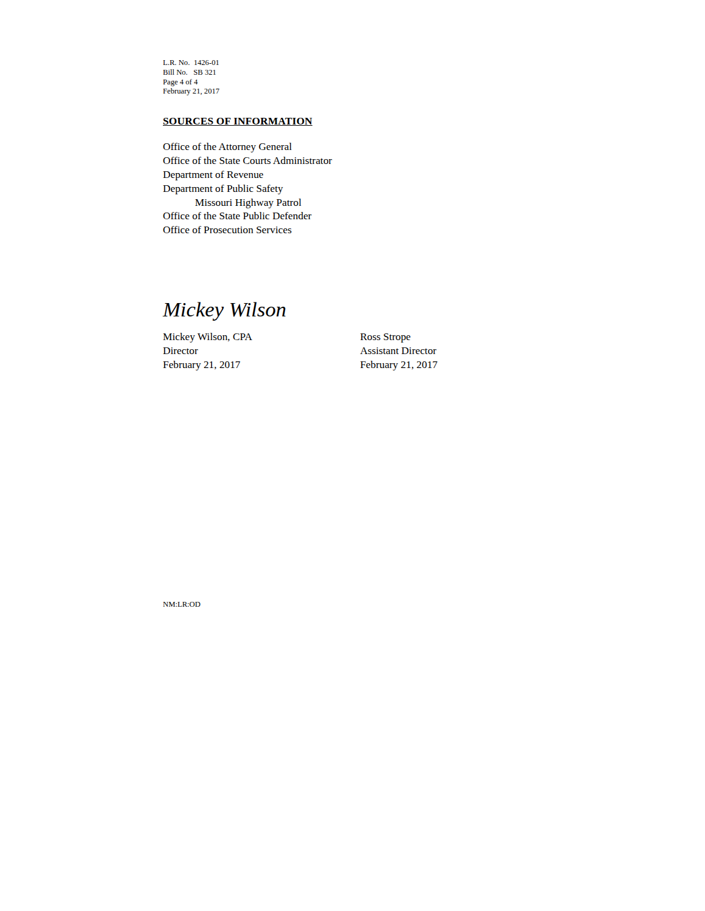L.R. No. 1426-01
Bill No. SB 321
Page 4 of 4
February 21, 2017
SOURCES OF INFORMATION
Office of the Attorney General
Office of the State Courts Administrator
Department of Revenue
Department of Public Safety
Missouri Highway Patrol
Office of the State Public Defender
Office of Prosecution Services
Mickey Wilson
| Mickey Wilson, CPA | Ross Strope |
| Director | Assistant Director |
| February 21, 2017 | February 21, 2017 |
NM:LR:OD